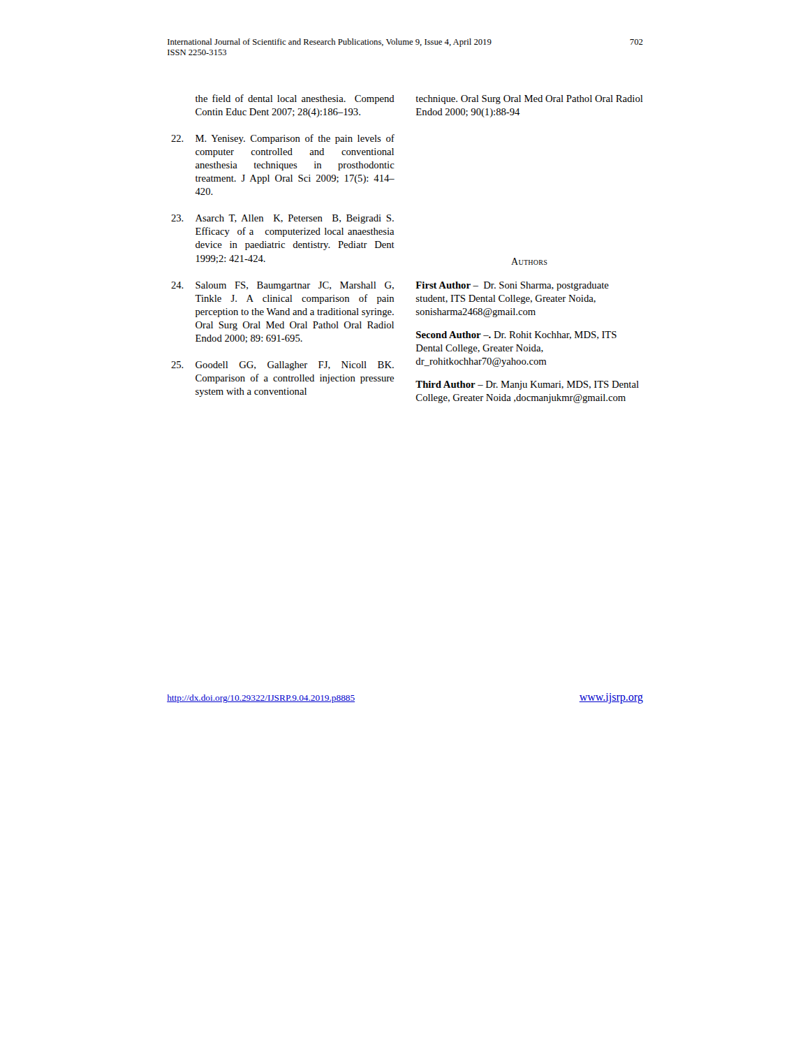International Journal of Scientific and Research Publications, Volume 9, Issue 4, April 2019
ISSN 2250-3153
702
the field of dental local anesthesia. Compend Contin Educ Dent 2007; 28(4):186–193.
22. M. Yenisey. Comparison of the pain levels of computer controlled and conventional anesthesia techniques in prosthodontic treatment. J Appl Oral Sci 2009; 17(5): 414–420.
23. Asarch T, Allen K, Petersen B, Beigradi S. Efficacy of a computerized local anaesthesia device in paediatric dentistry. Pediatr Dent 1999;2: 421-424.
24. Saloum FS, Baumgartnar JC, Marshall G, Tinkle J. A clinical comparison of pain perception to the Wand and a traditional syringe. Oral Surg Oral Med Oral Pathol Oral Radiol Endod 2000; 89: 691-695.
25. Goodell GG, Gallagher FJ, Nicoll BK. Comparison of a controlled injection pressure system with a conventional
technique. Oral Surg Oral Med Oral Pathol Oral Radiol Endod 2000; 90(1):88-94
Authors
First Author – Dr. Soni Sharma, postgraduate student, ITS Dental College, Greater Noida, sonisharma2468@gmail.com
Second Author –. Dr. Rohit Kochhar, MDS, ITS Dental College, Greater Noida, dr_rohitkochhar70@yahoo.com
Third Author – Dr. Manju Kumari, MDS, ITS Dental College, Greater Noida ,docmanjukmr@gmail.com
http://dx.doi.org/10.29322/IJSRP.9.04.2019.p8885
www.ijsrp.org